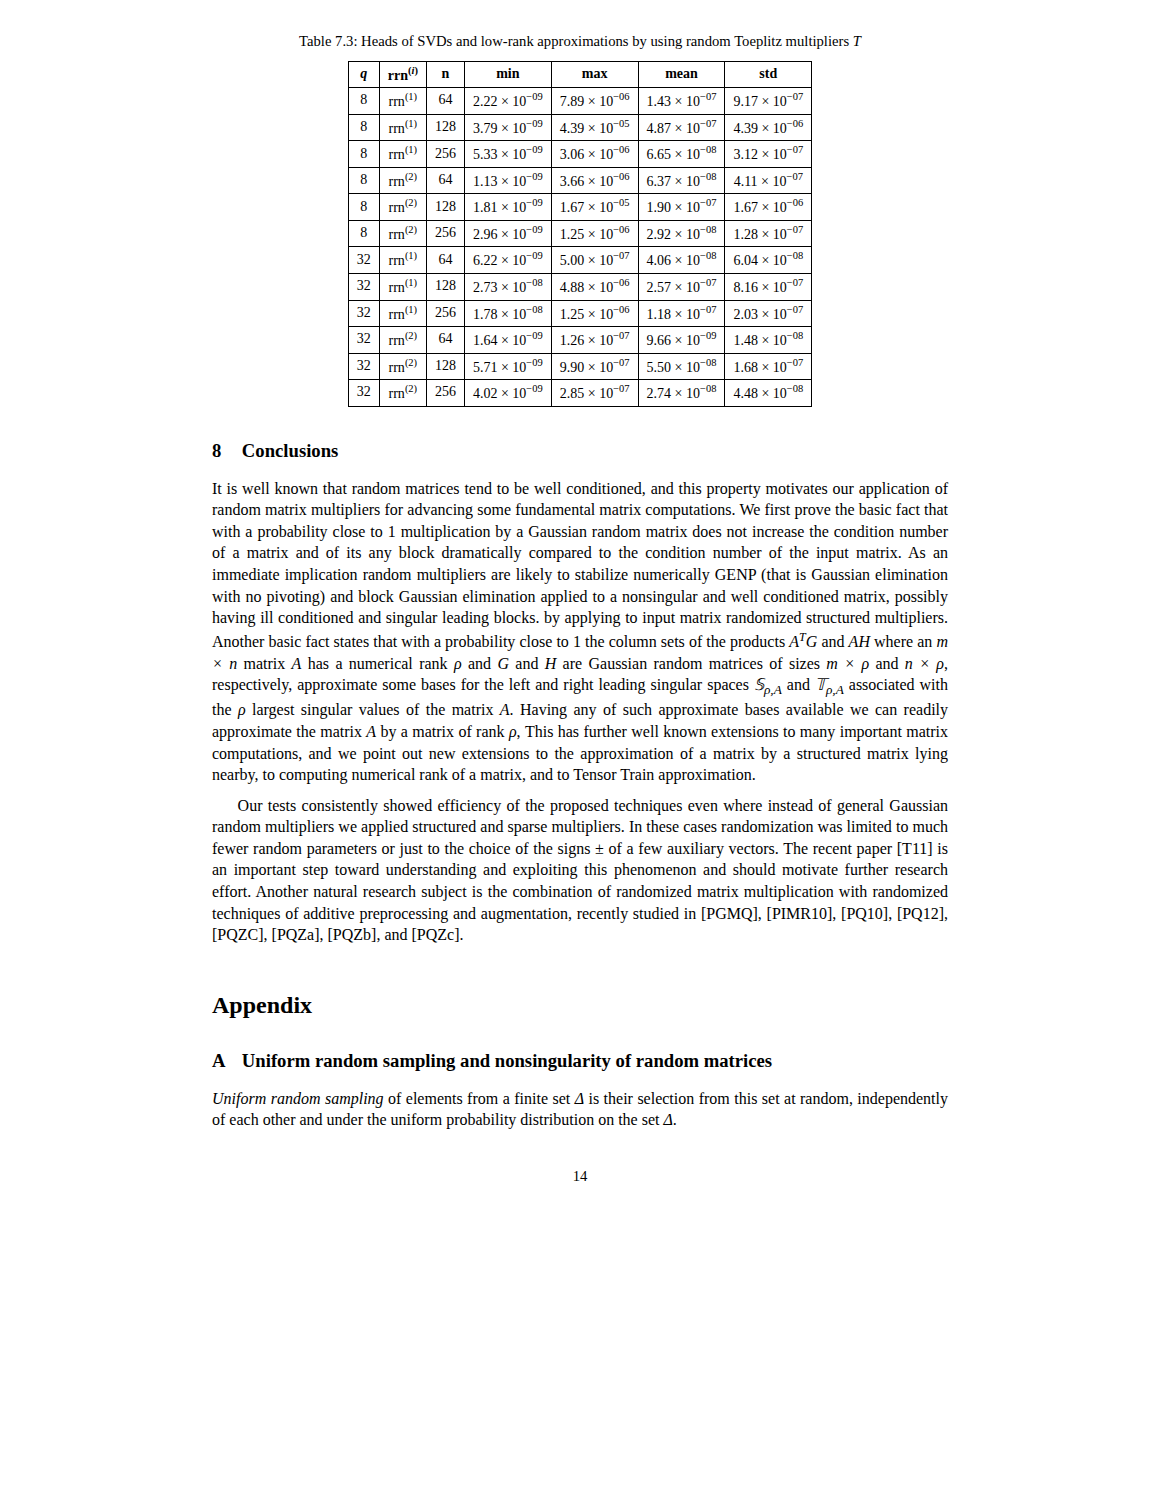Table 7.3: Heads of SVDs and low-rank approximations by using random Toeplitz multipliers T
| q | rrn ( i ) | n | min | max | mean | std |
| --- | --- | --- | --- | --- | --- | --- |
| 8 | rrn (1) | 64 | 2.22 × 10 −09 | 7.89 × 10 −06 | 1.43 × 10 −07 | 9.17 × 10 −07 |
| 8 | rrn (1) | 128 | 3.79 × 10 −09 | 4.39 × 10 −05 | 4.87 × 10 −07 | 4.39 × 10 −06 |
| 8 | rrn (1) | 256 | 5.33 × 10 −09 | 3.06 × 10 −06 | 6.65 × 10 −08 | 3.12 × 10 −07 |
| 8 | rrn (2) | 64 | 1.13 × 10 −09 | 3.66 × 10 −06 | 6.37 × 10 −08 | 4.11 × 10 −07 |
| 8 | rrn (2) | 128 | 1.81 × 10 −09 | 1.67 × 10 −05 | 1.90 × 10 −07 | 1.67 × 10 −06 |
| 8 | rrn (2) | 256 | 2.96 × 10 −09 | 1.25 × 10 −06 | 2.92 × 10 −08 | 1.28 × 10 −07 |
| 32 | rrn (1) | 64 | 6.22 × 10 −09 | 5.00 × 10 −07 | 4.06 × 10 −08 | 6.04 × 10 −08 |
| 32 | rrn (1) | 128 | 2.73 × 10 −08 | 4.88 × 10 −06 | 2.57 × 10 −07 | 8.16 × 10 −07 |
| 32 | rrn (1) | 256 | 1.78 × 10 −08 | 1.25 × 10 −06 | 1.18 × 10 −07 | 2.03 × 10 −07 |
| 32 | rrn (2) | 64 | 1.64 × 10 −09 | 1.26 × 10 −07 | 9.66 × 10 −09 | 1.48 × 10 −08 |
| 32 | rrn (2) | 128 | 5.71 × 10 −09 | 9.90 × 10 −07 | 5.50 × 10 −08 | 1.68 × 10 −07 |
| 32 | rrn (2) | 256 | 4.02 × 10 −09 | 2.85 × 10 −07 | 2.74 × 10 −08 | 4.48 × 10 −08 |
8 Conclusions
It is well known that random matrices tend to be well conditioned, and this property motivates our application of random matrix multipliers for advancing some fundamental matrix computations. We first prove the basic fact that with a probability close to 1 multiplication by a Gaussian random matrix does not increase the condition number of a matrix and of its any block dramatically compared to the condition number of the input matrix. As an immediate implication random multipliers are likely to stabilize numerically GENP (that is Gaussian elimination with no pivoting) and block Gaussian elimination applied to a nonsingular and well conditioned matrix, possibly having ill conditioned and singular leading blocks. by applying to input matrix randomized structured multipliers. Another basic fact states that with a probability close to 1 the column sets of the products ATG and AH where an m × n matrix A has a numerical rank ρ and G and H are Gaussian random matrices of sizes m × ρ and n × ρ, respectively, approximate some bases for the left and right leading singular spaces 𝕊ρ,A and 𝕋ρ,A associated with the ρ largest singular values of the matrix A. Having any of such approximate bases available we can readily approximate the matrix A by a matrix of rank ρ, This has further well known extensions to many important matrix computations, and we point out new extensions to the approximation of a matrix by a structured matrix lying nearby, to computing numerical rank of a matrix, and to Tensor Train approximation.
Our tests consistently showed efficiency of the proposed techniques even where instead of general Gaussian random multipliers we applied structured and sparse multipliers. In these cases randomization was limited to much fewer random parameters or just to the choice of the signs ± of a few auxiliary vectors. The recent paper [T11] is an important step toward understanding and exploiting this phenomenon and should motivate further research effort. Another natural research subject is the combination of randomized matrix multiplication with randomized techniques of additive preprocessing and augmentation, recently studied in [PGMQ], [PIMR10], [PQ10], [PQ12], [PQZC], [PQZa], [PQZb], and [PQZc].
Appendix
AUniform random sampling and nonsingularity of random matrices
Uniform random sampling of elements from a finite set Δ is their selection from this set at random, independently of each other and under the uniform probability distribution on the set Δ.
14